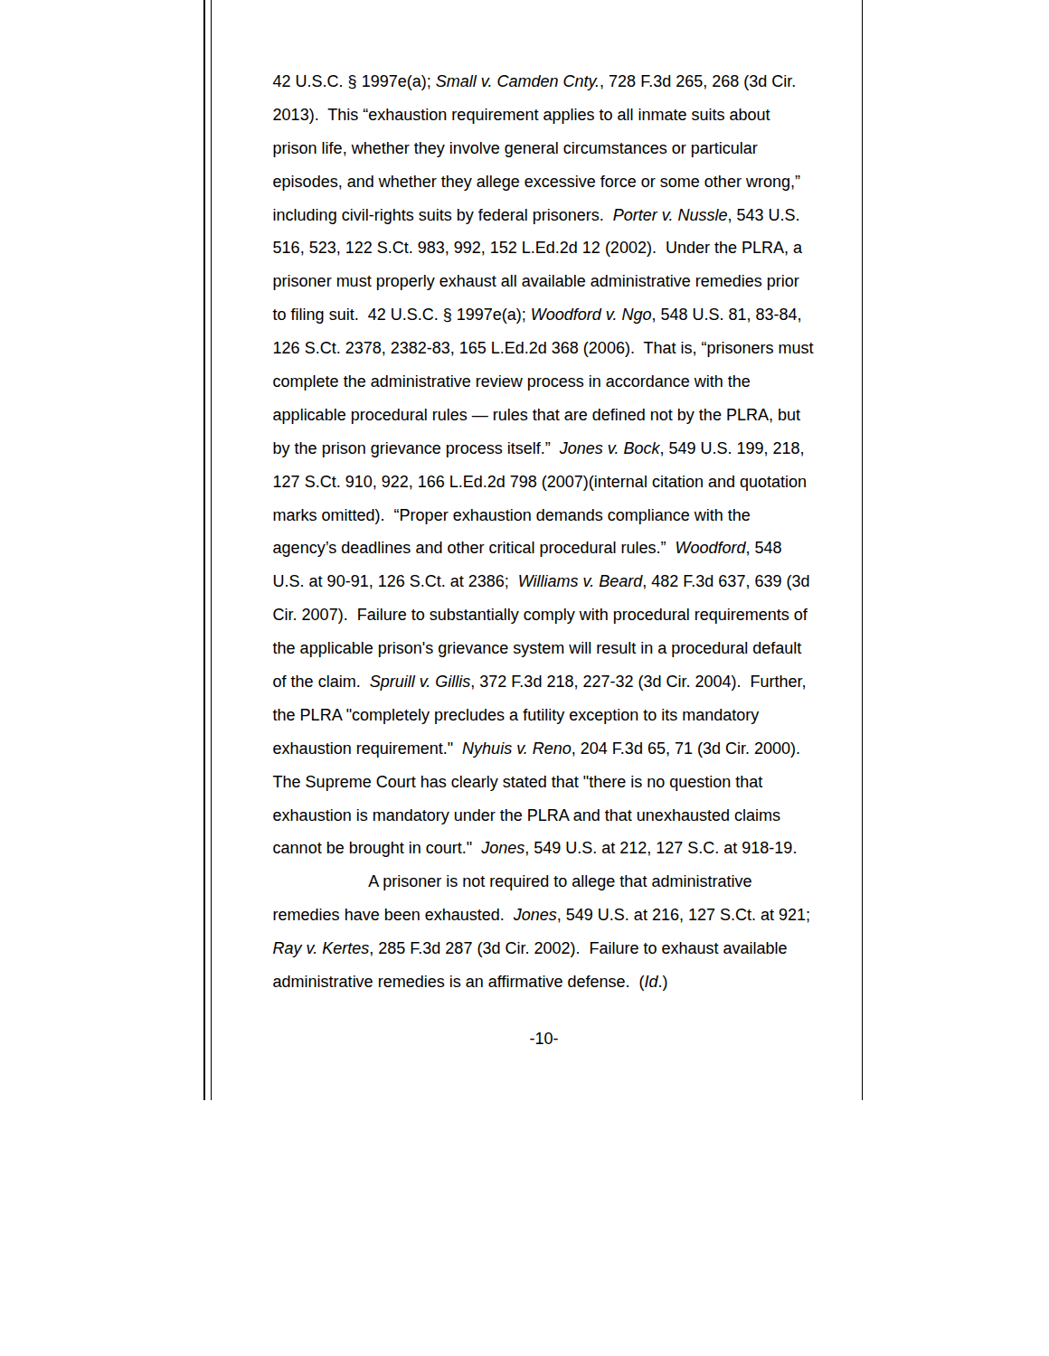42 U.S.C. § 1997e(a); Small v. Camden Cnty., 728 F.3d 265, 268 (3d Cir. 2013). This “exhaustion requirement applies to all inmate suits about prison life, whether they involve general circumstances or particular episodes, and whether they allege excessive force or some other wrong,” including civil-rights suits by federal prisoners. Porter v. Nussle, 543 U.S. 516, 523, 122 S.Ct. 983, 992, 152 L.Ed.2d 12 (2002). Under the PLRA, a prisoner must properly exhaust all available administrative remedies prior to filing suit. 42 U.S.C. § 1997e(a); Woodford v. Ngo, 548 U.S. 81, 83-84, 126 S.Ct. 2378, 2382-83, 165 L.Ed.2d 368 (2006). That is, “prisoners must complete the administrative review process in accordance with the applicable procedural rules — rules that are defined not by the PLRA, but by the prison grievance process itself.” Jones v. Bock, 549 U.S. 199, 218, 127 S.Ct. 910, 922, 166 L.Ed.2d 798 (2007)(internal citation and quotation marks omitted). “Proper exhaustion demands compliance with the agency’s deadlines and other critical procedural rules.” Woodford, 548 U.S. at 90-91, 126 S.Ct. at 2386; Williams v. Beard, 482 F.3d 637, 639 (3d Cir. 2007). Failure to substantially comply with procedural requirements of the applicable prison's grievance system will result in a procedural default of the claim. Spruill v. Gillis, 372 F.3d 218, 227-32 (3d Cir. 2004). Further, the PLRA "completely precludes a futility exception to its mandatory exhaustion requirement." Nyhuis v. Reno, 204 F.3d 65, 71 (3d Cir. 2000). The Supreme Court has clearly stated that "there is no question that exhaustion is mandatory under the PLRA and that unexhausted claims cannot be brought in court." Jones, 549 U.S. at 212, 127 S.C. at 918-19.
A prisoner is not required to allege that administrative remedies have been exhausted. Jones, 549 U.S. at 216, 127 S.Ct. at 921; Ray v. Kertes, 285 F.3d 287 (3d Cir. 2002). Failure to exhaust available administrative remedies is an affirmative defense. (Id.)
-10-